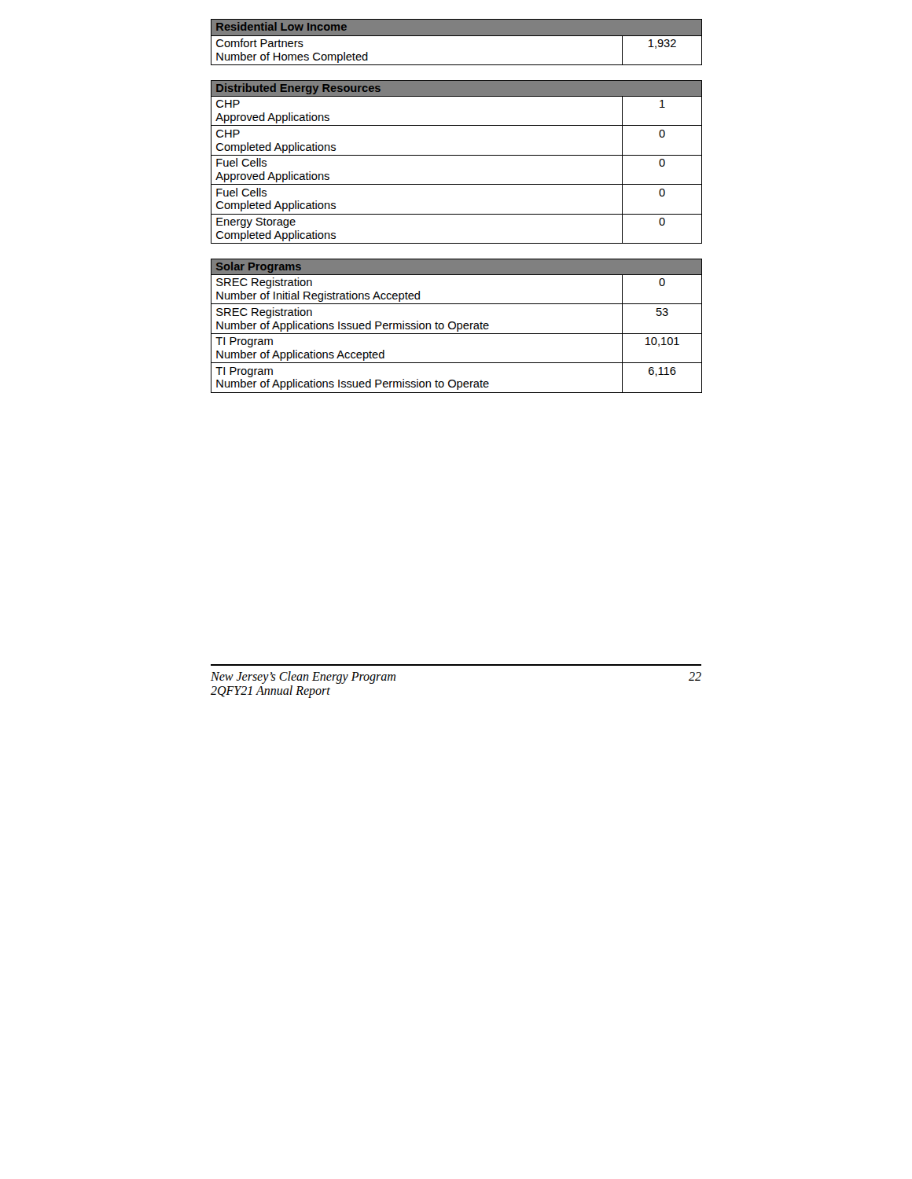| Residential Low Income |
| --- |
| Comfort Partners Number of Homes Completed | 1,932 |
| Distributed Energy Resources |
| --- |
| CHP Approved Applications | 1 |
| CHP Completed Applications | 0 |
| Fuel Cells Approved Applications | 0 |
| Fuel Cells Completed Applications | 0 |
| Energy Storage Completed Applications | 0 |
| Solar Programs |
| --- |
| SREC Registration Number of Initial Registrations Accepted | 0 |
| SREC Registration Number of Applications Issued Permission to Operate | 53 |
| TI Program Number of Applications Accepted | 10,101 |
| TI Program Number of Applications Issued Permission to Operate | 6,116 |
New Jersey’s Clean Energy Program 22
2QFY21 Annual Report